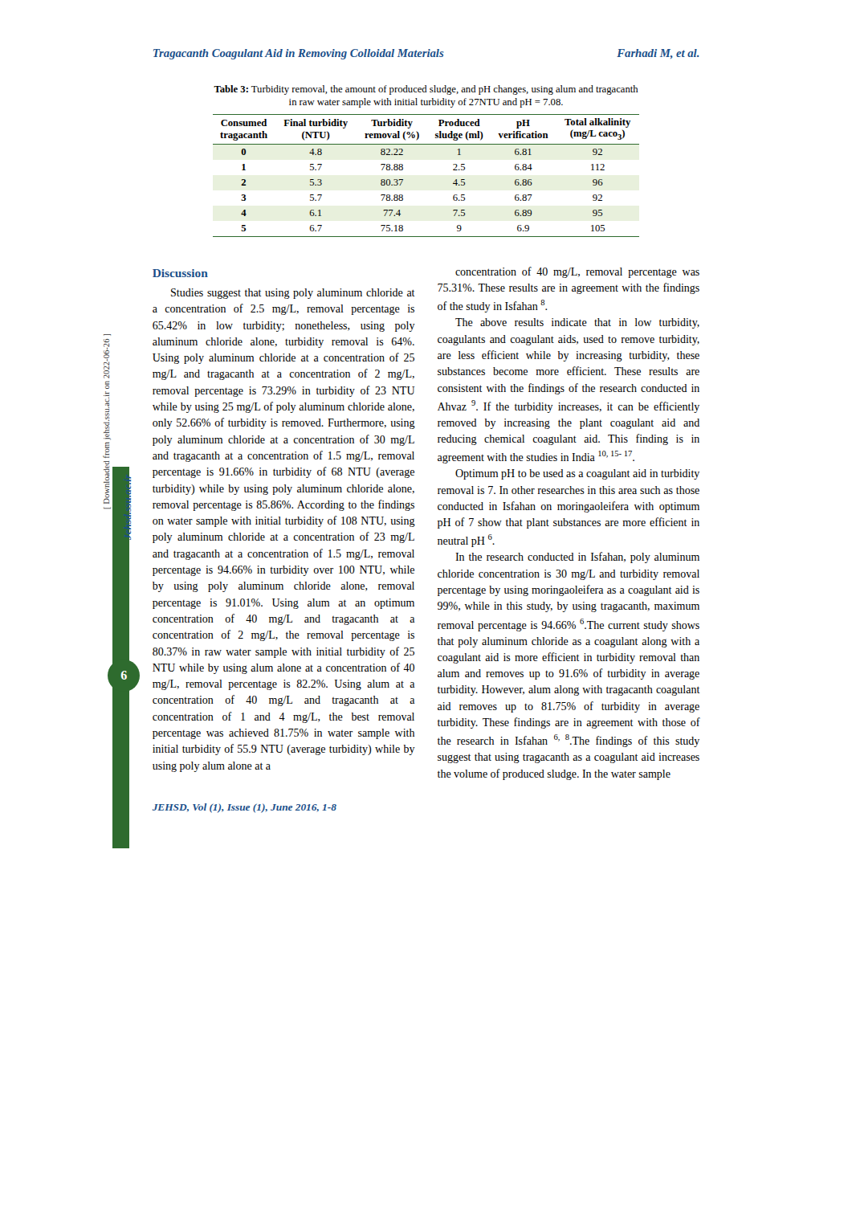[ Downloaded from jehsd.ssu.ac.ir on 2022-06-26 ]
Jehsd.ssu.ac.ir
6
Tragacanth Coagulant Aid in Removing Colloidal Materials
Farhadi M, et al.
Table 3: Turbidity removal, the amount of produced sludge, and pH changes, using alum and tragacanth in raw water sample with initial turbidity of 27NTU and pH = 7.08.
| Consumed tragacanth | Final turbidity (NTU) | Turbidity removal (%) | Produced sludge (ml) | pH verification | Total alkalinity (mg/L caco 3 ) |
| --- | --- | --- | --- | --- | --- |
| 0 | 4.8 | 82.22 | 1 | 6.81 | 92 |
| 1 | 5.7 | 78.88 | 2.5 | 6.84 | 112 |
| 2 | 5.3 | 80.37 | 4.5 | 6.86 | 96 |
| 3 | 5.7 | 78.88 | 6.5 | 6.87 | 92 |
| 4 | 6.1 | 77.4 | 7.5 | 6.89 | 95 |
| 5 | 6.7 | 75.18 | 9 | 6.9 | 105 |
Discussion
Studies suggest that using poly aluminum chloride at a concentration of 2.5 mg/L, removal percentage is 65.42% in low turbidity; nonetheless, using poly aluminum chloride alone, turbidity removal is 64%. Using poly aluminum chloride at a concentration of 25 mg/L and tragacanth at a concentration of 2 mg/L, removal percentage is 73.29% in turbidity of 23 NTU while by using 25 mg/L of poly aluminum chloride alone, only 52.66% of turbidity is removed. Furthermore, using poly aluminum chloride at a concentration of 30 mg/L and tragacanth at a concentration of 1.5 mg/L, removal percentage is 91.66% in turbidity of 68 NTU (average turbidity) while by using poly aluminum chloride alone, removal percentage is 85.86%. According to the findings on water sample with initial turbidity of 108 NTU, using poly aluminum chloride at a concentration of 23 mg/L and tragacanth at a concentration of 1.5 mg/L, removal percentage is 94.66% in turbidity over 100 NTU, while by using poly aluminum chloride alone, removal percentage is 91.01%. Using alum at an optimum concentration of 40 mg/L and tragacanth at a concentration of 2 mg/L, the removal percentage is 80.37% in raw water sample with initial turbidity of 25 NTU while by using alum alone at a concentration of 40 mg/L, removal percentage is 82.2%. Using alum at a concentration of 40 mg/L and tragacanth at a concentration of 1 and 4 mg/L, the best removal percentage was achieved 81.75% in water sample with initial turbidity of 55.9 NTU (average turbidity) while by using poly alum alone at a
concentration of 40 mg/L, removal percentage was 75.31%. These results are in agreement with the findings of the study in Isfahan 8.
The above results indicate that in low turbidity, coagulants and coagulant aids, used to remove turbidity, are less efficient while by increasing turbidity, these substances become more efficient. These results are consistent with the findings of the research conducted in Ahvaz 9. If the turbidity increases, it can be efficiently removed by increasing the plant coagulant aid and reducing chemical coagulant aid. This finding is in agreement with the studies in India 10, 15- 17.
Optimum pH to be used as a coagulant aid in turbidity removal is 7. In other researches in this area such as those conducted in Isfahan on moringaoleifera with optimum pH of 7 show that plant substances are more efficient in neutral pH 6.
In the research conducted in Isfahan, poly aluminum chloride concentration is 30 mg/L and turbidity removal percentage by using moringaoleifera as a coagulant aid is 99%, while in this study, by using tragacanth, maximum removal percentage is 94.66% 6.The current study shows that poly aluminum chloride as a coagulant along with a coagulant aid is more efficient in turbidity removal than alum and removes up to 91.6% of turbidity in average turbidity. However, alum along with tragacanth coagulant aid removes up to 81.75% of turbidity in average turbidity. These findings are in agreement with those of the research in Isfahan 6, 8.The findings of this study suggest that using tragacanth as a coagulant aid increases the volume of produced sludge. In the water sample
JEHSD, Vol (1), Issue (1), June 2016, 1-8